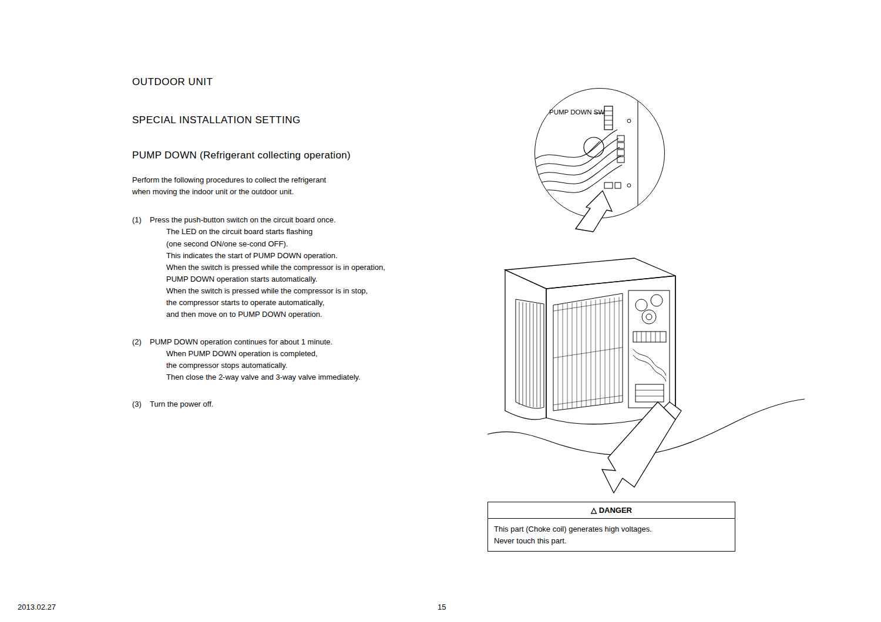OUTDOOR UNIT
SPECIAL INSTALLATION SETTING
PUMP DOWN (Refrigerant collecting operation)
Perform the following procedures to collect the refrigerant
when moving the indoor unit or the outdoor unit.
(1)
Press the push-button switch on the circuit board once.
The LED on the circuit board starts flashing
(one second ON/one se-cond OFF).
This indicates the start of PUMP DOWN operation.
When the switch is pressed while the compressor is in operation,
PUMP DOWN operation starts automatically.
When the switch is pressed while the compressor is in stop,
the compressor starts to operate automatically,
and then move on to PUMP DOWN operation.
(2)
PUMP DOWN operation continues for about 1 minute.
When PUMP DOWN operation is completed,
the compressor stops automatically.
Then close the 2-way valve and 3-way valve immediately.
(3)
Turn the power off.
PUMP DOWN SW
△ DANGER
This part (Choke coil) generates high voltages.
Never touch this part.
2013.02.27
15